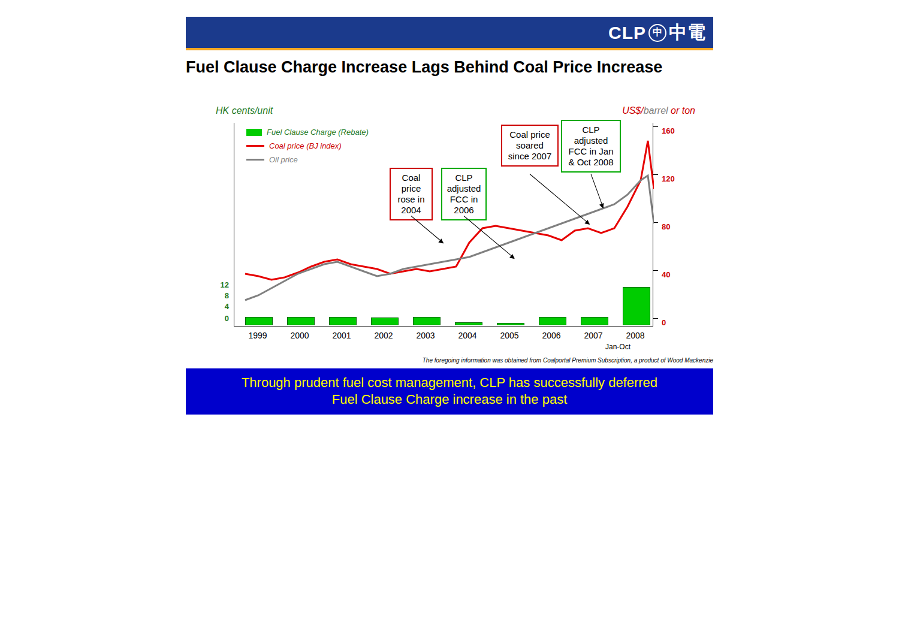CLP中中電
Fuel Clause Charge Increase Lags Behind Coal Price Increase
HK cents/unit
US$/barrel or ton
12 8 4 0
160 120 80 40 0
Fuel Clause Charge (Rebate)
Coal price (BJ index)
Oil price
1999 2000 2001 2002 2003 2004 2005 2006 2007 2008
Jan-Oct
Coal price rose in 2004
CLP adjusted FCC in 2006
Coal price soared since 2007
CLP adjusted FCC in Jan & Oct 2008
The foregoing information was obtained from Coalportal Premium Subscription, a product of Wood Mackenzie
Through prudent fuel cost management, CLP has successfully deferred
Fuel Clause Charge increase in the past